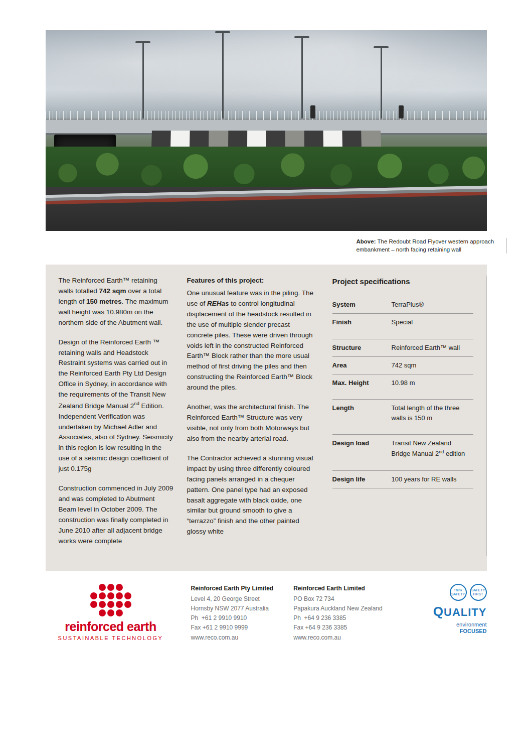Above: The Redoubt Road Flyover western approach embankment – north facing retaining wall
The Reinforced Earth™ retaining walls totalled 742 sqm over a total length of 150 metres. The maximum wall height was 10.980m on the northern side of the Abutment wall.
Design of the Reinforced Earth ™ retaining walls and Headstock Restraint systems was carried out in the Reinforced Earth Pty Ltd Design Office in Sydney, in accordance with the requirements of the Transit New Zealand Bridge Manual 2nd Edition. Independent Verification was undertaken by Michael Adler and Associates, also of Sydney. Seismicity in this region is low resulting in the use of a seismic design coefficient of just 0.175g
Construction commenced in July 2009 and was completed to Abutment Beam level in October 2009. The construction was finally completed in June 2010 after all adjacent bridge works were complete
Features of this project:
One unusual feature was in the piling. The use of REHas to control longitudinal displacement of the headstock resulted in the use of multiple slender precast concrete piles. These were driven through voids left in the constructed Reinforced Earth™ Block rather than the more usual method of first driving the piles and then constructing the Reinforced Earth™ Block around the piles.
Another, was the architectural finish. The Reinforced Earth™ Structure was very visible, not only from both Motorways but also from the nearby arterial road.
The Contractor achieved a stunning visual impact by using three differently coloured facing panels arranged in a chequer pattern. One panel type had an exposed basalt aggregate with black oxide, one similar but ground smooth to give a “terrazzo” finish and the other painted glossy white
Project specifications
| System | TerraPlus® |
| Finish | Special |
| Structure | Reinforced Earth™ wall |
| Area | 742 sqm |
| Max. Height | 10.98 m |
| Length | Total length of the three walls is 150 m |
| Design load | Transit New Zealand Bridge Manual 2 nd edition |
| Design life | 100 years for RE walls |
reinforced earth
sustainable technology
Reinforced Earth Pty Limited Level 4, 20 George Street
Hornsby NSW 2077 Australia
Ph +61 2 9910 9910
Fax +61 2 9910 9999
www.reco.com.au
Reinforced Earth Limited PO Box 72 734
Papakura Auckland New Zealand
Ph +64 9 236 3385
Fax +64 9 236 3385
www.reco.com.au
Think
SAFETY
SAFETY
FIRST
QUALITY
environment
FOCUSED